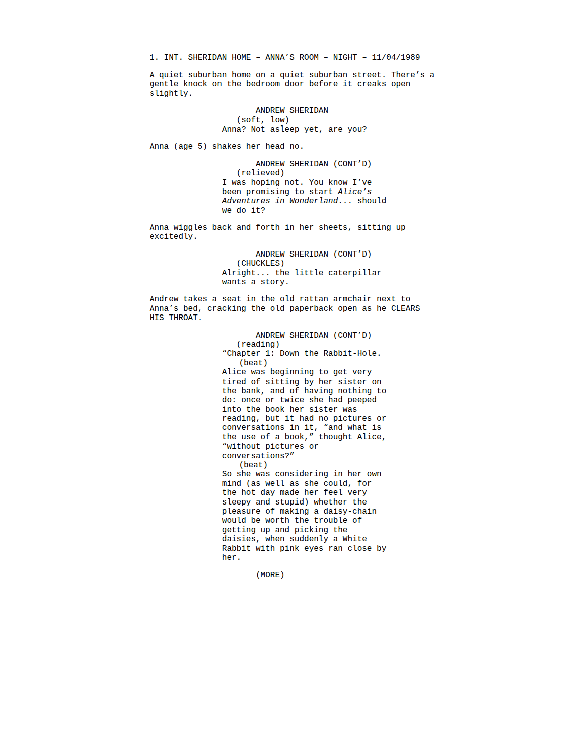1. INT. SHERIDAN HOME – ANNA’S ROOM – NIGHT – 11/04/1989
A quiet suburban home on a quiet suburban street. There’s a gentle knock on the bedroom door before it creaks open slightly.
ANDREW SHERIDAN
(soft, low)
Anna? Not asleep yet, are you?
Anna (age 5) shakes her head no.
ANDREW SHERIDAN (CONT’D)
(relieved)
I was hoping not. You know I’ve been promising to start Alice’s Adventures in Wonderland... should we do it?
Anna wiggles back and forth in her sheets, sitting up excitedly.
ANDREW SHERIDAN (CONT’D)
(CHUCKLES)
Alright... the little caterpillar wants a story.
Andrew takes a seat in the old rattan armchair next to Anna’s bed, cracking the old paperback open as he CLEARS HIS THROAT.
ANDREW SHERIDAN (CONT’D)
(reading)
“Chapter 1: Down the Rabbit-Hole.
(beat)
Alice was beginning to get very tired of sitting by her sister on the bank, and of having nothing to do: once or twice she had peeped into the book her sister was reading, but it had no pictures or conversations in it, “and what is the use of a book,” thought Alice, “without pictures or conversations?”
(beat)
So she was considering in her own mind (as well as she could, for the hot day made her feel very sleepy and stupid) whether the pleasure of making a daisy-chain would be worth the trouble of getting up and picking the daisies, when suddenly a White Rabbit with pink eyes ran close by her.
(MORE)